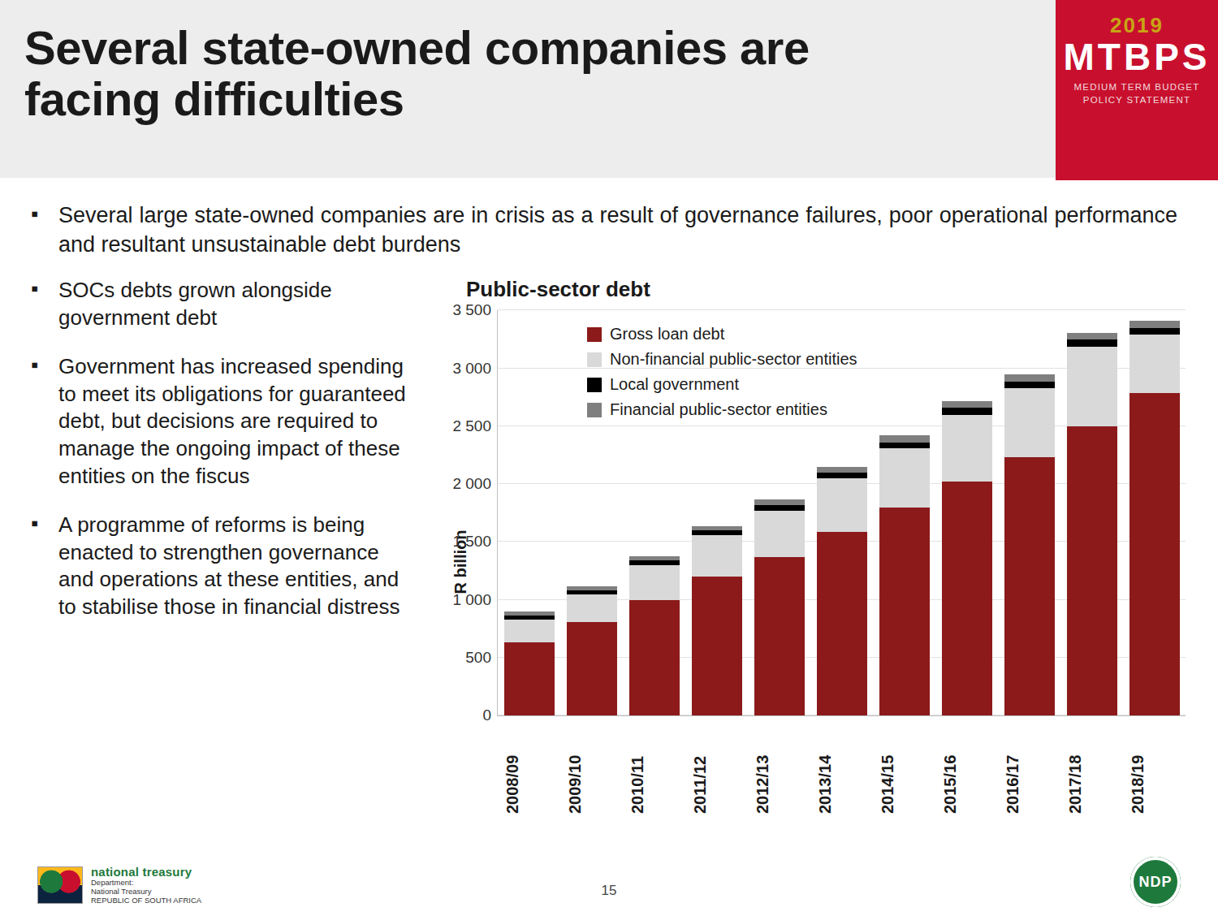Several state-owned companies are facing difficulties
2019
MTBPS
MEDIUM TERM BUDGET
POLICY STATEMENT
Several large state-owned companies are in crisis as a result of governance failures, poor operational performance and resultant unsustainable debt burdens
SOCs debts grown alongside government debt
Government has increased spending to meet its obligations for guaranteed debt, but decisions are required to manage the ongoing impact of these entities on the fiscus
A programme of reforms is being enacted to strengthen governance and operations at these entities, and to stabilise those in financial distress
Public-sector debt
R billion
0
500
1 000
1 500
2 000
2 500
3 000
3 500
Gross loan debt
Non-financial public-sector entities
Local government
Financial public-sector entities
2008/09 2009/10 2010/11 2011/12 2012/13 2013/14 2014/15 2015/16 2016/17 2017/18 2018/19
national treasury Department:
National Treasury
REPUBLIC OF SOUTH AFRICA
15
NDP